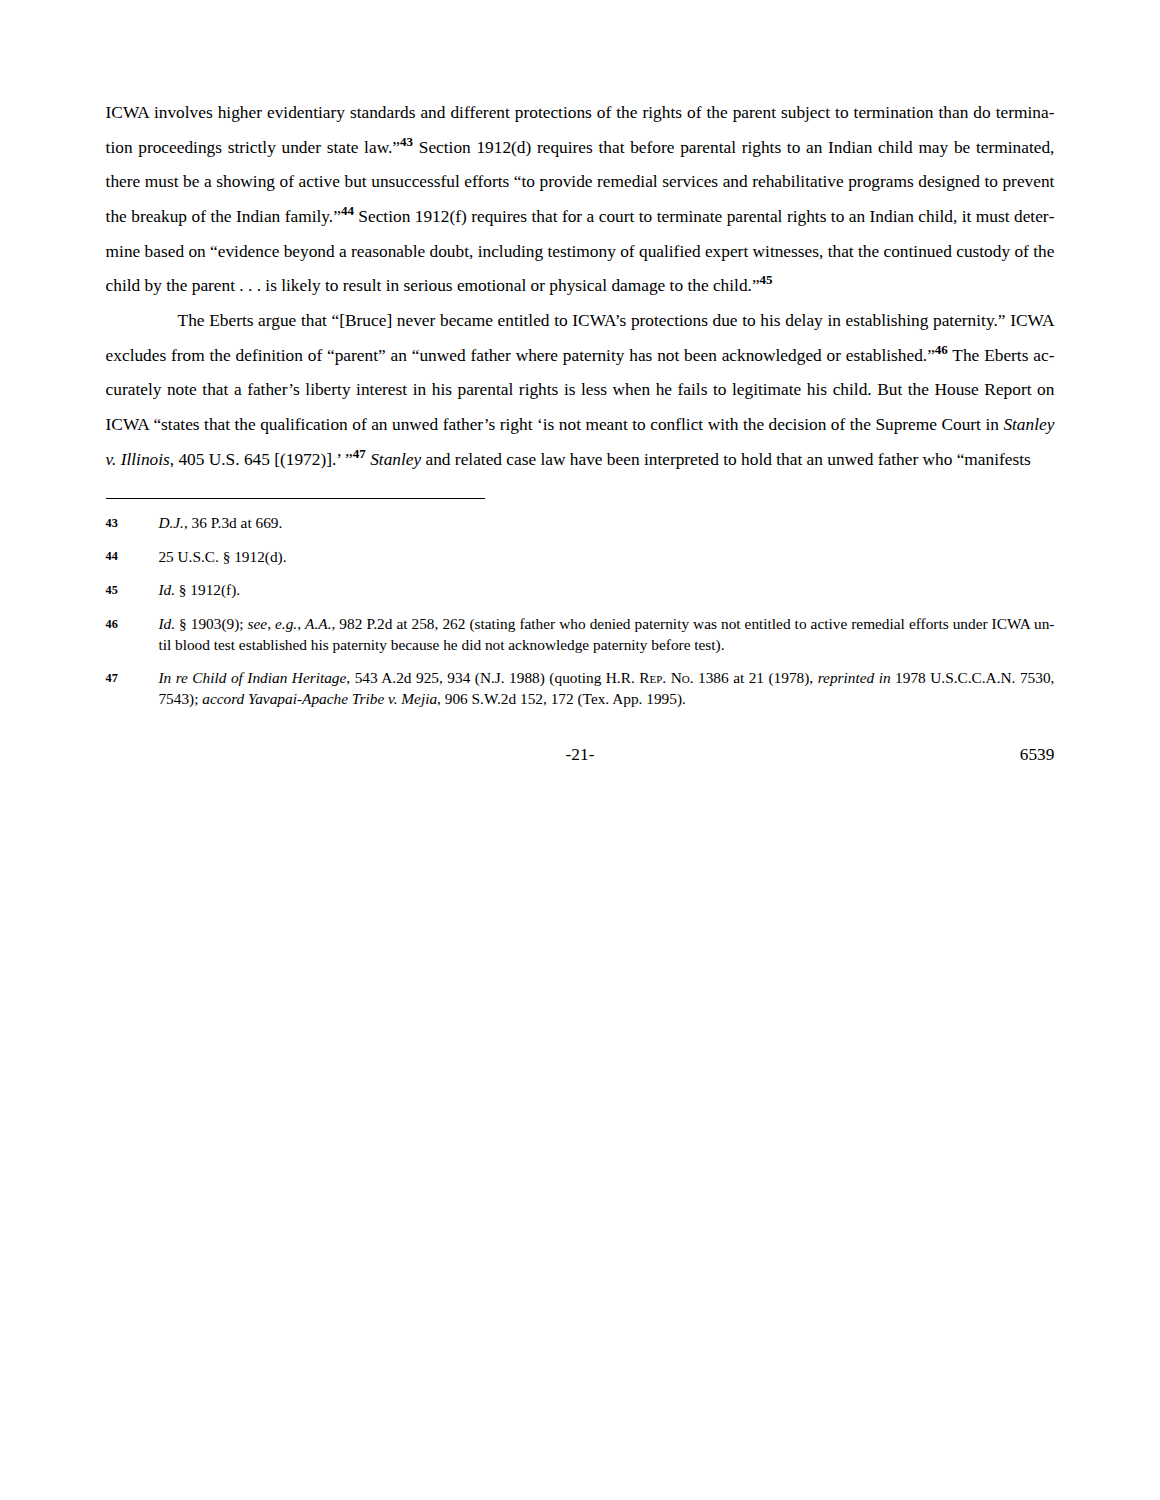ICWA involves higher evidentiary standards and different protections of the rights of the parent subject to termination than do termination proceedings strictly under state law.”43 Section 1912(d) requires that before parental rights to an Indian child may be terminated, there must be a showing of active but unsuccessful efforts “to provide remedial services and rehabilitative programs designed to prevent the breakup of the Indian family.”44 Section 1912(f) requires that for a court to terminate parental rights to an Indian child, it must determine based on “evidence beyond a reasonable doubt, including testimony of qualified expert witnesses, that the continued custody of the child by the parent . . . is likely to result in serious emotional or physical damage to the child.”45
The Eberts argue that “[Bruce] never became entitled to ICWA’s protections due to his delay in establishing paternity.” ICWA excludes from the definition of “parent” an “unwed father where paternity has not been acknowledged or established.”46 The Eberts accurately note that a father’s liberty interest in his parental rights is less when he fails to legitimate his child. But the House Report on ICWA “states that the qualification of an unwed father’s right ‘is not meant to conflict with the decision of the Supreme Court in Stanley v. Illinois, 405 U.S. 645 [(1972)].’ ”47 Stanley and related case law have been interpreted to hold that an unwed father who “manifests
43
D.J., 36 P.3d at 669.
44
25 U.S.C. § 1912(d).
45
Id. § 1912(f).
46
Id. § 1903(9); see, e.g., A.A., 982 P.2d at 258, 262 (stating father who denied paternity was not entitled to active remedial efforts under ICWA until blood test established his paternity because he did not acknowledge paternity before test).
47
In re Child of Indian Heritage, 543 A.2d 925, 934 (N.J. 1988) (quoting H.R. Rep. No. 1386 at 21 (1978), reprinted in 1978 U.S.C.C.A.N. 7530, 7543); accord Yavapai-Apache Tribe v. Mejia, 906 S.W.2d 152, 172 (Tex. App. 1995).
-21- 6539